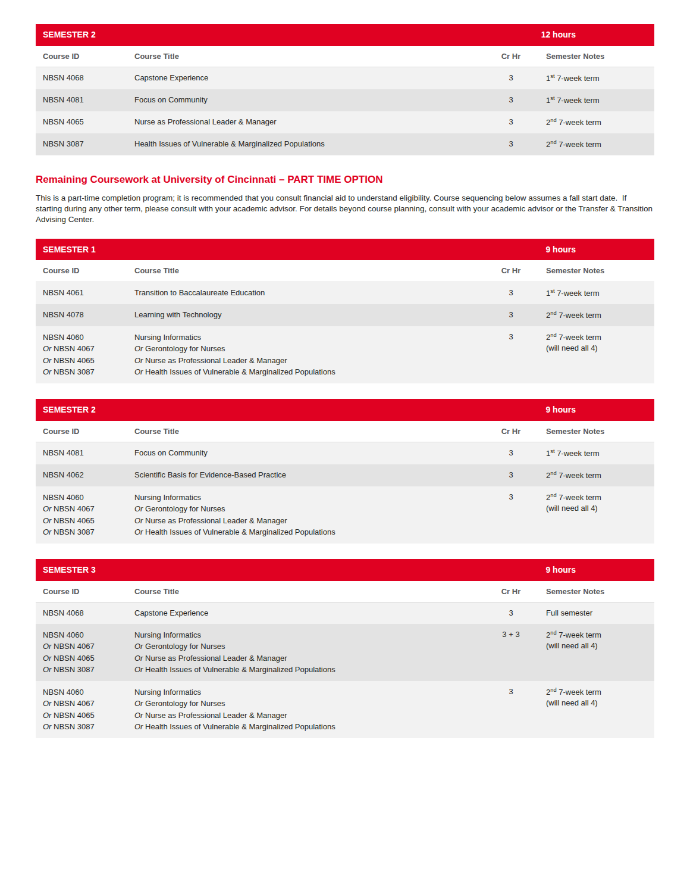SEMESTER 2 12 hours
| Course ID | Course Title | Cr Hr | Semester Notes |
| --- | --- | --- | --- |
| NBSN 4068 | Capstone Experience | 3 | 1 st 7-week term |
| NBSN 4081 | Focus on Community | 3 | 1 st 7-week term |
| NBSN 4065 | Nurse as Professional Leader & Manager | 3 | 2 nd 7-week term |
| NBSN 3087 | Health Issues of Vulnerable & Marginalized Populations | 3 | 2 nd 7-week term |
Remaining Coursework at University of Cincinnati – PART TIME OPTION
This is a part-time completion program; it is recommended that you consult financial aid to understand eligibility. Course sequencing below assumes a fall start date. If starting during any other term, please consult with your academic advisor. For details beyond course planning, consult with your academic advisor or the Transfer & Transition Advising Center.
SEMESTER 1 9 hours
| Course ID | Course Title | Cr Hr | Semester Notes |
| --- | --- | --- | --- |
| NBSN 4061 | Transition to Baccalaureate Education | 3 | 1 st 7-week term |
| NBSN 4078 | Learning with Technology | 3 | 2 nd 7-week term |
| NBSN 4060 Or NBSN 4067 Or NBSN 4065 Or NBSN 3087 | Nursing Informatics Or Gerontology for Nurses Or Nurse as Professional Leader & Manager Or Health Issues of Vulnerable & Marginalized Populations | 3 | 2 nd 7-week term (will need all 4) |
SEMESTER 2 9 hours
| Course ID | Course Title | Cr Hr | Semester Notes |
| --- | --- | --- | --- |
| NBSN 4081 | Focus on Community | 3 | 1 st 7-week term |
| NBSN 4062 | Scientific Basis for Evidence-Based Practice | 3 | 2 nd 7-week term |
| NBSN 4060 Or NBSN 4067 Or NBSN 4065 Or NBSN 3087 | Nursing Informatics Or Gerontology for Nurses Or Nurse as Professional Leader & Manager Or Health Issues of Vulnerable & Marginalized Populations | 3 | 2 nd 7-week term (will need all 4) |
SEMESTER 3 9 hours
| Course ID | Course Title | Cr Hr | Semester Notes |
| --- | --- | --- | --- |
| NBSN 4068 | Capstone Experience | 3 | Full semester |
| NBSN 4060 Or NBSN 4067 Or NBSN 4065 Or NBSN 3087 | Nursing Informatics Or Gerontology for Nurses Or Nurse as Professional Leader & Manager Or Health Issues of Vulnerable & Marginalized Populations | 3 + 3 | 2 nd 7-week term (will need all 4) |
| NBSN 4060 Or NBSN 4067 Or NBSN 4065 Or NBSN 3087 | Nursing Informatics Or Gerontology for Nurses Or Nurse as Professional Leader & Manager Or Health Issues of Vulnerable & Marginalized Populations | 3 | 2 nd 7-week term (will need all 4) |